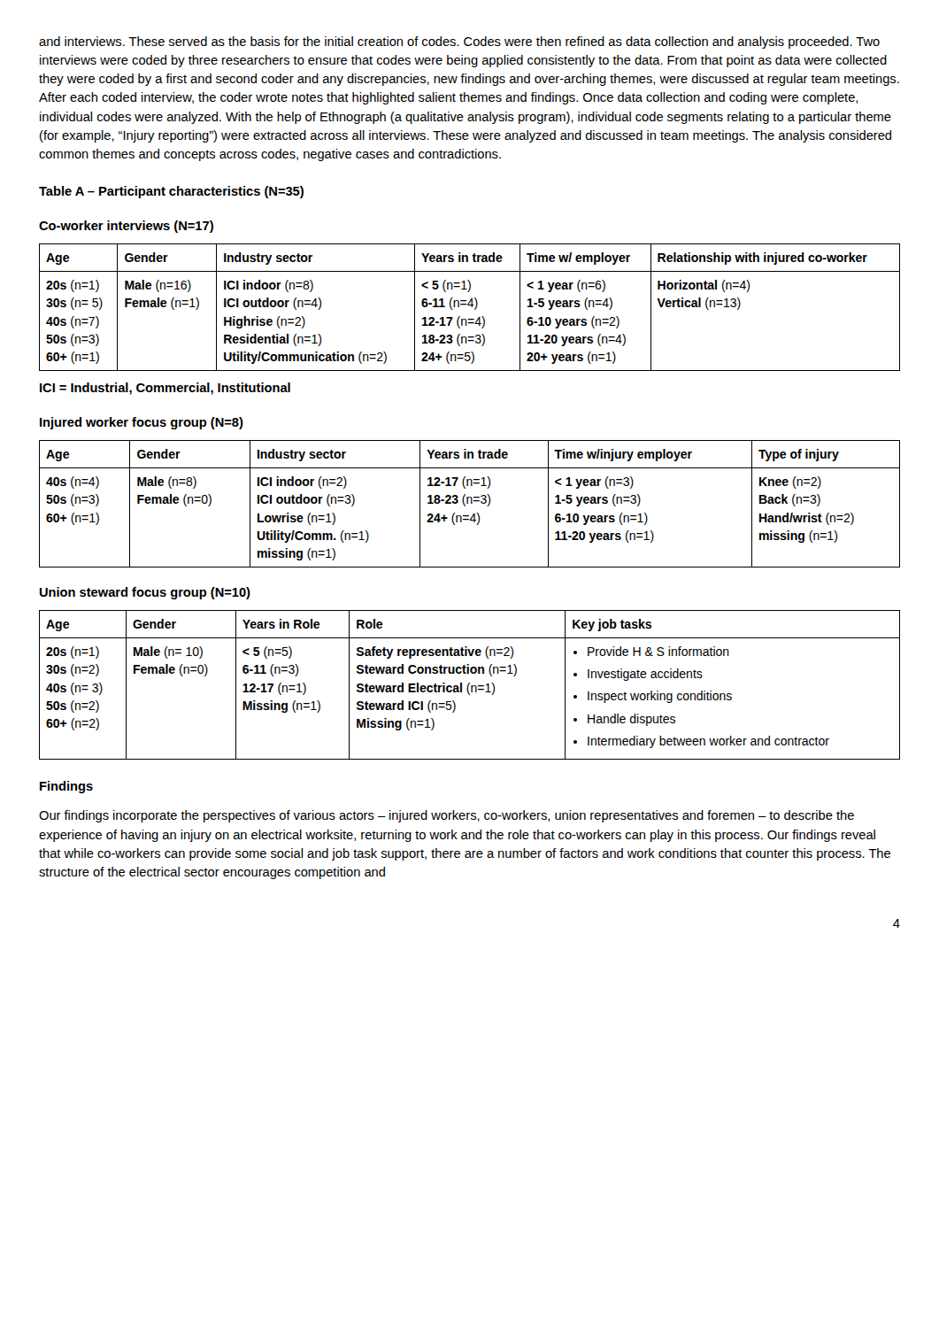and interviews. These served as the basis for the initial creation of codes. Codes were then refined as data collection and analysis proceeded. Two interviews were coded by three researchers to ensure that codes were being applied consistently to the data. From that point as data were collected they were coded by a first and second coder and any discrepancies, new findings and over-arching themes, were discussed at regular team meetings. After each coded interview, the coder wrote notes that highlighted salient themes and findings. Once data collection and coding were complete, individual codes were analyzed. With the help of Ethnograph (a qualitative analysis program), individual code segments relating to a particular theme (for example, “Injury reporting”) were extracted across all interviews. These were analyzed and discussed in team meetings. The analysis considered common themes and concepts across codes, negative cases and contradictions.
Table A – Participant characteristics (N=35)
Co-worker interviews (N=17)
| Age | Gender | Industry sector | Years in trade | Time w/ employer | Relationship with injured co-worker |
| --- | --- | --- | --- | --- | --- |
| 20s (n=1) 30s (n= 5) 40s (n=7) 50s (n=3) 60+ (n=1) | Male (n=16) Female (n=1) | ICI indoor (n=8) ICI outdoor (n=4) Highrise (n=2) Residential (n=1) Utility/Communication (n=2) | < 5 (n=1) 6-11 (n=4) 12-17 (n=4) 18-23 (n=3) 24+ (n=5) | < 1 year (n=6) 1-5 years (n=4) 6-10 years (n=2) 11-20 years (n=4) 20+ years (n=1) | Horizontal (n=4) Vertical (n=13) |
ICI = Industrial, Commercial, Institutional
Injured worker focus group (N=8)
| Age | Gender | Industry sector | Years in trade | Time w/injury employer | Type of injury |
| --- | --- | --- | --- | --- | --- |
| 40s (n=4) 50s (n=3) 60+ (n=1) | Male (n=8) Female (n=0) | ICI indoor (n=2) ICI outdoor (n=3) Lowrise (n=1) Utility/Comm. (n=1) missing (n=1) | 12-17 (n=1) 18-23 (n=3) 24+ (n=4) | < 1 year (n=3) 1-5 years (n=3) 6-10 years (n=1) 11-20 years (n=1) | Knee (n=2) Back (n=3) Hand/wrist (n=2) missing (n=1) |
Union steward focus group (N=10)
| Age | Gender | Years in Role | Role | Key job tasks |
| --- | --- | --- | --- | --- |
| 20s (n=1) 30s (n=2) 40s (n= 3) 50s (n=2) 60+ (n=2) | Male (n= 10) Female (n=0) | < 5 (n=5) 6-11 (n=3) 12-17 (n=1) Missing (n=1) | Safety representative (n=2) Steward Construction (n=1) Steward Electrical (n=1) Steward ICI (n=5) Missing (n=1) | Provide H & S information Investigate accidents Inspect working conditions Handle disputes Intermediary between worker and contractor |
Findings
Our findings incorporate the perspectives of various actors – injured workers, co-workers, union representatives and foremen – to describe the experience of having an injury on an electrical worksite, returning to work and the role that co-workers can play in this process. Our findings reveal that while co-workers can provide some social and job task support, there are a number of factors and work conditions that counter this process. The structure of the electrical sector encourages competition and
4